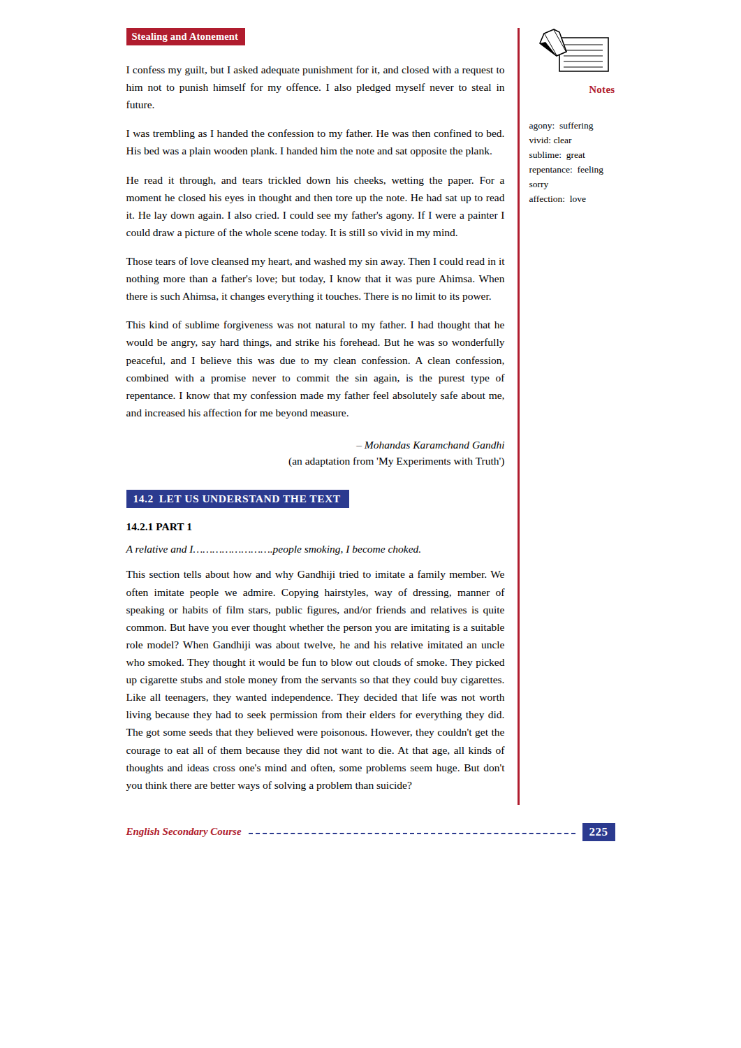Stealing and Atonement
I confess my guilt, but I asked adequate punishment for it, and closed with a request to him not to punish himself for my offence. I also pledged myself never to steal in future.
I was trembling as I handed the confession to my father. He was then confined to bed. His bed was a plain wooden plank. I handed him the note and sat opposite the plank.
He read it through, and tears trickled down his cheeks, wetting the paper. For a moment he closed his eyes in thought and then tore up the note. He had sat up to read it. He lay down again. I also cried. I could see my father's agony. If I were a painter I could draw a picture of the whole scene today. It is still so vivid in my mind.
Those tears of love cleansed my heart, and washed my sin away. Then I could read in it nothing more than a father's love; but today, I know that it was pure Ahimsa. When there is such Ahimsa, it changes everything it touches. There is no limit to its power.
This kind of sublime forgiveness was not natural to my father. I had thought that he would be angry, say hard things, and strike his forehead. But he was so wonderfully peaceful, and I believe this was due to my clean confession. A clean confession, combined with a promise never to commit the sin again, is the purest type of repentance. I know that my confession made my father feel absolutely safe about me, and increased his affection for me beyond measure.
– Mohandas Karamchand Gandhi
(an adaptation from 'My Experiments with Truth')
14.2 LET US UNDERSTAND THE TEXT
14.2.1 PART 1
A relative and I…………………….people smoking, I become choked.
This section tells about how and why Gandhiji tried to imitate a family member. We often imitate people we admire. Copying hairstyles, way of dressing, manner of speaking or habits of film stars, public figures, and/or friends and relatives is quite common. But have you ever thought whether the person you are imitating is a suitable role model? When Gandhiji was about twelve, he and his relative imitated an uncle who smoked. They thought it would be fun to blow out clouds of smoke. They picked up cigarette stubs and stole money from the servants so that they could buy cigarettes. Like all teenagers, they wanted independence. They decided that life was not worth living because they had to seek permission from their elders for everything they did. The got some seeds that they believed were poisonous. However, they couldn't get the courage to eat all of them because they did not want to die. At that age, all kinds of thoughts and ideas cross one's mind and often, some problems seem huge. But don't you think there are better ways of solving a problem than suicide?
Notes
agony: suffering
vivid: clear
sublime: great
repentance: feeling sorry
affection: love
English Secondary Course 225